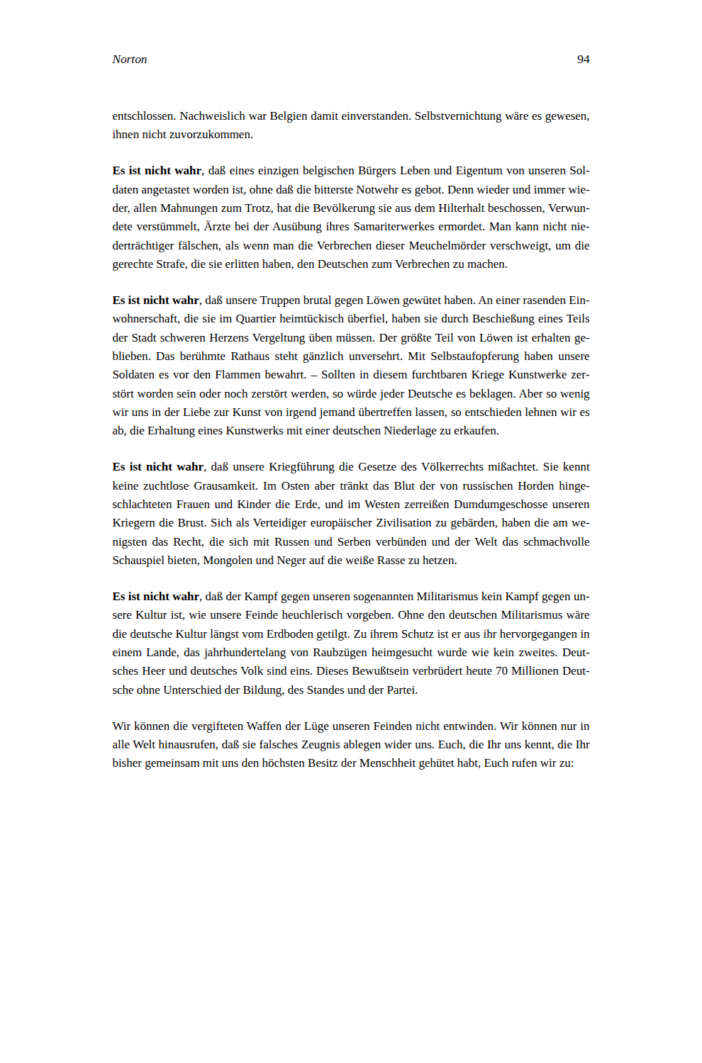Norton 94
entschlossen. Nachweislich war Belgien damit einverstanden. Selbstvernichtung wäre es gewesen, ihnen nicht zuvorzukommen.
Es ist nicht wahr, daß eines einzigen belgischen Bürgers Leben und Eigentum von unseren Soldaten angetastet worden ist, ohne daß die bitterste Notwehr es gebot. Denn wieder und immer wieder, allen Mahnungen zum Trotz, hat die Bevölkerung sie aus dem Hilterhalt beschossen, Verwundete verstümmelt, Ärzte bei der Ausübung ihres Samariterwerkes ermordet. Man kann nicht niederträchtiger fälschen, als wenn man die Verbrechen dieser Meuchelmörder verschweigt, um die gerechte Strafe, die sie erlitten haben, den Deutschen zum Verbrechen zu machen.
Es ist nicht wahr, daß unsere Truppen brutal gegen Löwen gewütet haben. An einer rasenden Einwohnerschaft, die sie im Quartier heimtückisch überfiel, haben sie durch Beschießung eines Teils der Stadt schweren Herzens Vergeltung üben müssen. Der größte Teil von Löwen ist erhalten geblieben. Das berühmte Rathaus steht gänzlich unversehrt. Mit Selbstaufopferung haben unsere Soldaten es vor den Flammen bewahrt. – Sollten in diesem furchtbaren Kriege Kunstwerke zerstört worden sein oder noch zerstört werden, so würde jeder Deutsche es beklagen. Aber so wenig wir uns in der Liebe zur Kunst von irgend jemand übertreffen lassen, so entschieden lehnen wir es ab, die Erhaltung eines Kunstwerks mit einer deutschen Niederlage zu erkaufen.
Es ist nicht wahr, daß unsere Kriegführung die Gesetze des Völkerrechts mißachtet. Sie kennt keine zuchtlose Grausamkeit. Im Osten aber tränkt das Blut der von russischen Horden hingeschlachteten Frauen und Kinder die Erde, und im Westen zerreißen Dumdumgeschosse unseren Kriegern die Brust. Sich als Verteidiger europäischer Zivilisation zu gebärden, haben die am wenigsten das Recht, die sich mit Russen und Serben verbünden und der Welt das schmachvolle Schauspiel bieten, Mongolen und Neger auf die weiße Rasse zu hetzen.
Es ist nicht wahr, daß der Kampf gegen unseren sogenannten Militarismus kein Kampf gegen unsere Kultur ist, wie unsere Feinde heuchlerisch vorgeben. Ohne den deutschen Militarismus wäre die deutsche Kultur längst vom Erdboden getilgt. Zu ihrem Schutz ist er aus ihr hervorgegangen in einem Lande, das jahrhundertelang von Raubzügen heimgesucht wurde wie kein zweites. Deutsches Heer und deutsches Volk sind eins. Dieses Bewußtsein verbrüdert heute 70 Millionen Deutsche ohne Unterschied der Bildung, des Standes und der Partei.
Wir können die vergifteten Waffen der Lüge unseren Feinden nicht entwinden. Wir können nur in alle Welt hinausrufen, daß sie falsches Zeugnis ablegen wider uns. Euch, die Ihr uns kennt, die Ihr bisher gemeinsam mit uns den höchsten Besitz der Menschheit gehütet habt, Euch rufen wir zu: